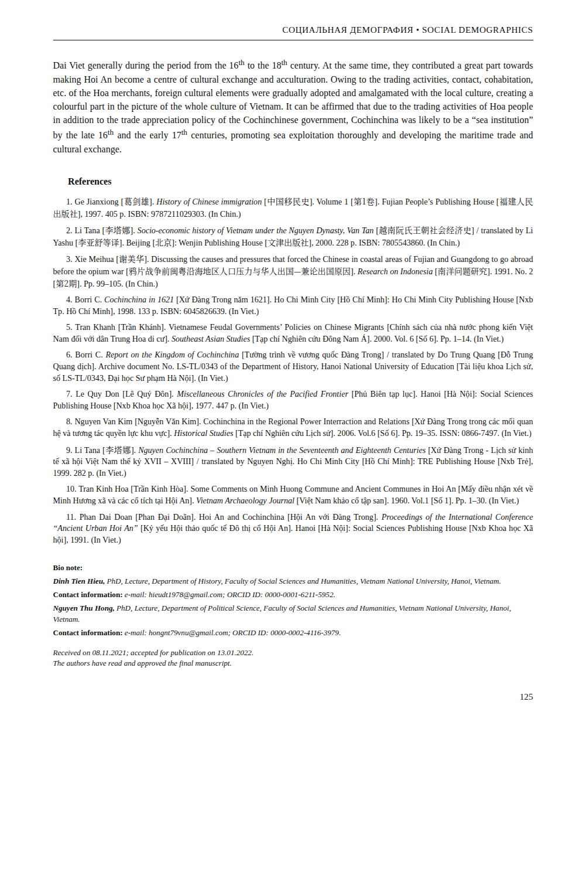СОЦИАЛЬНАЯ ДЕМОГРАФИЯ • SOCIAL DEMOGRAPHICS
Dai Viet generally during the period from the 16th to the 18th century. At the same time, they contributed a great part towards making Hoi An become a centre of cultural exchange and acculturation. Owing to the trading activities, contact, cohabitation, etc. of the Hoa merchants, foreign cultural elements were gradually adopted and amalgamated with the local culture, creating a colourful part in the picture of the whole culture of Vietnam. It can be affirmed that due to the trading activities of Hoa people in addition to the trade appreciation policy of the Cochinchinese government, Cochinchina was likely to be a “sea institution” by the late 16th and the early 17th centuries, promoting sea exploitation thoroughly and developing the maritime trade and cultural exchange.
References
Ge Jianxiong [葛剑雄]. History of Chinese immigration [中国移民史]. Volume 1 [第1卷]. Fujian People’s Publishing House [福建人民出版社], 1997. 405 p. ISBN: 9787211029303. (In Chin.)
Li Tana [李塔娜]. Socio-economic history of Vietnam under the Nguyen Dynasty, Van Tan [越南阮氏王朝社会经济史] / translated by Li Yashu [李亚舒等译]. Beijing [北京]: Wenjin Publishing House [文津出版社], 2000. 228 p. ISBN: 7805543860. (In Chin.)
Xie Meihua [谢美华]. Discussing the causes and pressures that forced the Chinese in coastal areas of Fujian and Guangdong to go abroad before the opium war [鸦片战争前闽粤沿海地区人口压力与华人出国—兼论出国原因]. Research on Indonesia [南洋问题研究]. 1991. No. 2 [第2期]. Pp. 99–105. (In Chin.)
Borri C. Cochinchina in 1621 [Xứ Đàng Trong năm 1621]. Ho Chi Minh City [Hồ Chí Minh]: Ho Chi Minh City Publishing House [Nxb Tp. Hồ Chí Minh], 1998. 133 p. ISBN: 6045826639. (In Viet.)
Tran Khanh [Trần Khánh]. Vietnamese Feudal Governments’ Policies on Chinese Migrants [Chính sách của nhà nước phong kiến Việt Nam đối với dân Trung Hoa di cư]. Southeast Asian Studies [Tạp chí Nghiên cứu Đông Nam Á]. 2000. Vol. 6 [Số 6]. Pp. 1–14. (In Viet.)
Borri C. Report on the Kingdom of Cochinchina [Tường trình về vương quốc Đàng Trong] / translated by Do Trung Quang [Đỗ Trung Quang dịch]. Archive document No. LS-TL/0343 of the Department of History, Hanoi National University of Education [Tài liệu khoa Lịch sử, số LS-TL/0343, Đại học Sư phạm Hà Nội]. (In Viet.)
Le Quy Don [Lê Quý Đôn]. Miscellaneous Chronicles of the Pacified Frontier [Phủ Biên tạp lục]. Hanoi [Hà Nội]: Social Sciences Publishing House [Nxb Khoa học Xã hội], 1977. 447 p. (In Viet.)
Nguyen Van Kim [Nguyễn Văn Kim]. Cochinchina in the Regional Power Interraction and Relations [Xứ Đàng Trong trong các mối quan hệ và tương tác quyền lực khu vực]. Historical Studies [Tạp chí Nghiên cứu Lịch sử]. 2006. Vol.6 [Số 6]. Pp. 19–35. ISSN: 0866-7497. (In Viet.)
Li Tana [李塔娜]. Nguyen Cochinchina – Southern Vietnam in the Seventeenth and Eighteenth Centuries [Xứ Đàng Trong - Lịch sử kinh tế xã hội Việt Nam thế kỷ XVII – XVIII] / translated by Nguyen Nghị. Ho Chi Minh City [Hồ Chí Minh]: TRE Publishing House [Nxb Trẻ], 1999. 282 p. (In Viet.)
Tran Kinh Hoa [Trần Kinh Hòa]. Some Comments on Minh Huong Commune and Ancient Communes in Hoi An [Mấy điều nhận xét về Minh Hương xã và các cổ tích tại Hội An]. Vietnam Archaeology Journal [Việt Nam khảo cổ tập san]. 1960. Vol.1 [Số 1]. Pp. 1–30. (In Viet.)
Phan Dai Doan [Phan Đại Doãn]. Hoi An and Cochinchina [Hội An với Đàng Trong]. Proceedings of the International Conference “Ancient Urban Hoi An” [Kỷ yếu Hội thảo quốc tế Đô thị cổ Hội An]. Hanoi [Hà Nội]: Social Sciences Publishing House [Nxb Khoa học Xã hội], 1991. (In Viet.)
Bio note:
Dinh Tien Hieu, PhD, Lecture, Department of History, Faculty of Social Sciences and Humanities, Vietnam National University, Hanoi, Vietnam.
Contact information: e-mail: hieudt1978@gmail.com; ORCID ID: 0000-0001-6211-5952.
Nguyen Thu Hong, PhD, Lecture, Department of Political Science, Faculty of Social Sciences and Humanities, Vietnam National University, Hanoi, Vietnam.
Contact information: e-mail: hongnt79vnu@gmail.com; ORCID ID: 0000-0002-4116-3979.
Received on 08.11.2021; accepted for publication on 13.01.2022.
The authors have read and approved the final manuscript.
125